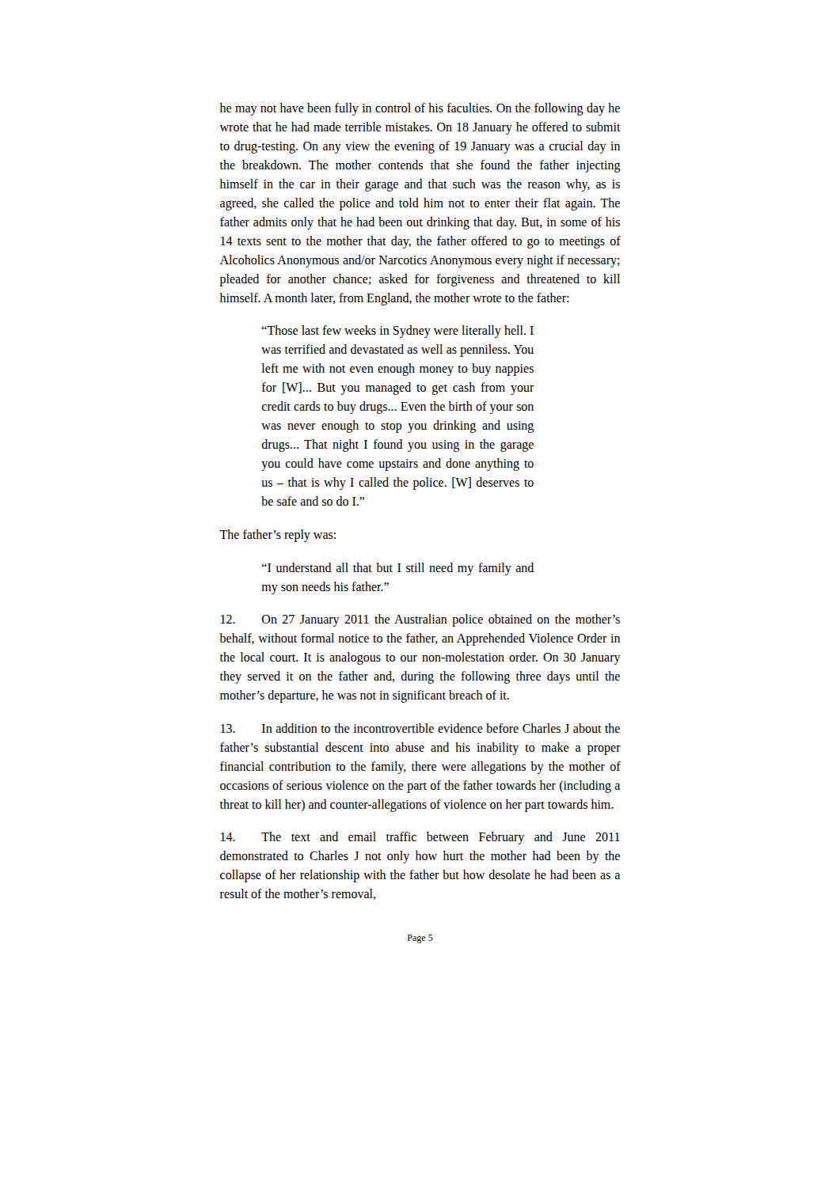he may not have been fully in control of his faculties. On the following day he wrote that he had made terrible mistakes. On 18 January he offered to submit to drug-testing. On any view the evening of 19 January was a crucial day in the breakdown. The mother contends that she found the father injecting himself in the car in their garage and that such was the reason why, as is agreed, she called the police and told him not to enter their flat again. The father admits only that he had been out drinking that day. But, in some of his 14 texts sent to the mother that day, the father offered to go to meetings of Alcoholics Anonymous and/or Narcotics Anonymous every night if necessary; pleaded for another chance; asked for forgiveness and threatened to kill himself. A month later, from England, the mother wrote to the father:
“Those last few weeks in Sydney were literally hell. I was terrified and devastated as well as penniless. You left me with not even enough money to buy nappies for [W]... But you managed to get cash from your credit cards to buy drugs... Even the birth of your son was never enough to stop you drinking and using drugs... That night I found you using in the garage you could have come upstairs and done anything to us – that is why I called the police. [W] deserves to be safe and so do I.”
The father’s reply was:
“I understand all that but I still need my family and my son needs his father.”
12. On 27 January 2011 the Australian police obtained on the mother’s behalf, without formal notice to the father, an Apprehended Violence Order in the local court. It is analogous to our non-molestation order. On 30 January they served it on the father and, during the following three days until the mother’s departure, he was not in significant breach of it.
13. In addition to the incontrovertible evidence before Charles J about the father’s substantial descent into abuse and his inability to make a proper financial contribution to the family, there were allegations by the mother of occasions of serious violence on the part of the father towards her (including a threat to kill her) and counter-allegations of violence on her part towards him.
14. The text and email traffic between February and June 2011 demonstrated to Charles J not only how hurt the mother had been by the collapse of her relationship with the father but how desolate he had been as a result of the mother’s removal,
Page 5